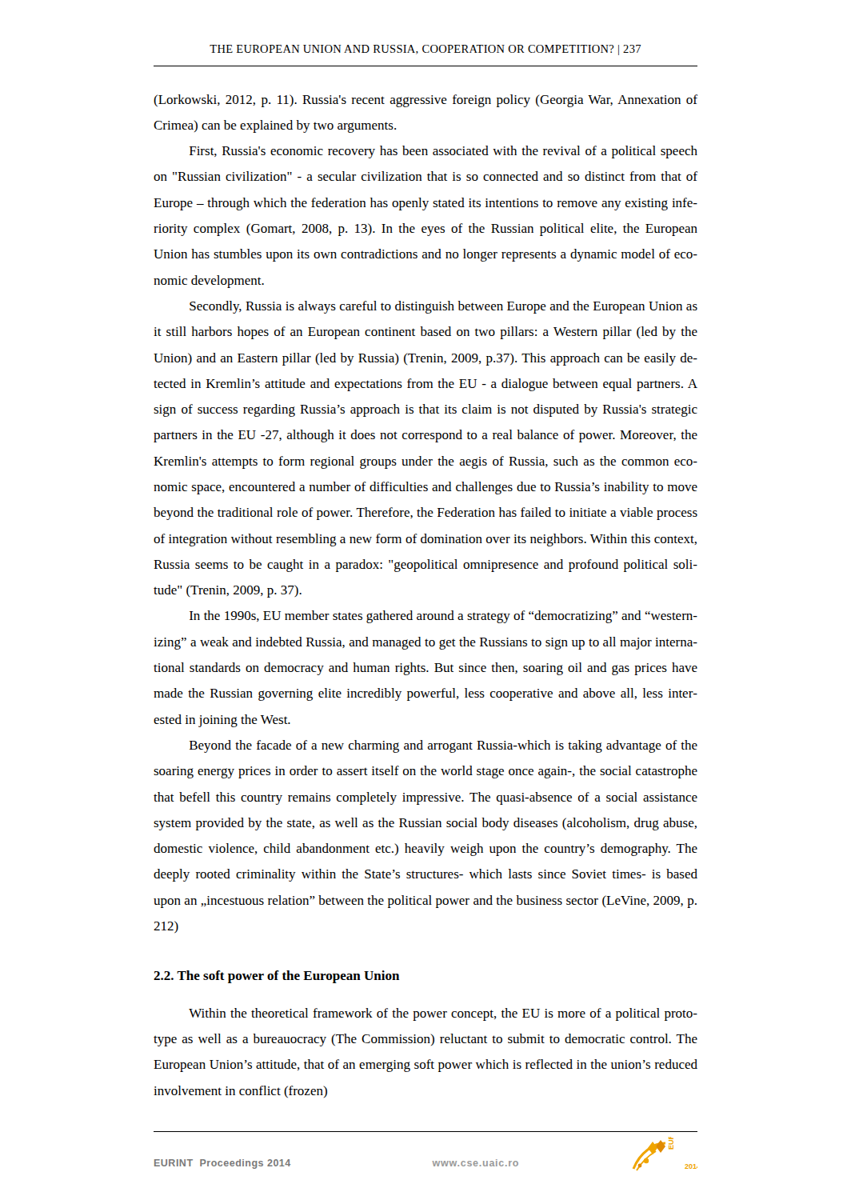THE EUROPEAN UNION AND RUSSIA, COOPERATION OR COMPETITION? | 237
(Lorkowski, 2012, p. 11). Russia's recent aggressive foreign policy (Georgia War, Annexation of Crimea) can be explained by two arguments.
First, Russia's economic recovery has been associated with the revival of a political speech on "Russian civilization" - a secular civilization that is so connected and so distinct from that of Europe – through which the federation has openly stated its intentions to remove any existing inferiority complex (Gomart, 2008, p. 13). In the eyes of the Russian political elite, the European Union has stumbles upon its own contradictions and no longer represents a dynamic model of economic development.
Secondly, Russia is always careful to distinguish between Europe and the European Union as it still harbors hopes of an European continent based on two pillars: a Western pillar (led by the Union) and an Eastern pillar (led by Russia) (Trenin, 2009, p.37). This approach can be easily detected in Kremlin’s attitude and expectations from the EU - a dialogue between equal partners. A sign of success regarding Russia’s approach is that its claim is not disputed by Russia's strategic partners in the EU -27, although it does not correspond to a real balance of power. Moreover, the Kremlin's attempts to form regional groups under the aegis of Russia, such as the common economic space, encountered a number of difficulties and challenges due to Russia’s inability to move beyond the traditional role of power. Therefore, the Federation has failed to initiate a viable process of integration without resembling a new form of domination over its neighbors. Within this context, Russia seems to be caught in a paradox: "geopolitical omnipresence and profound political solitude" (Trenin, 2009, p. 37).
In the 1990s, EU member states gathered around a strategy of “democratizing” and “westernizing” a weak and indebted Russia, and managed to get the Russians to sign up to all major international standards on democracy and human rights. But since then, soaring oil and gas prices have made the Russian governing elite incredibly powerful, less cooperative and above all, less interested in joining the West.
Beyond the facade of a new charming and arrogant Russia-which is taking advantage of the soaring energy prices in order to assert itself on the world stage once again-, the social catastrophe that befell this country remains completely impressive. The quasi-absence of a social assistance system provided by the state, as well as the Russian social body diseases (alcoholism, drug abuse, domestic violence, child abandonment etc.) heavily weigh upon the country’s demography. The deeply rooted criminality within the State’s structures- which lasts since Soviet times- is based upon an „incestuous relation” between the political power and the business sector (LeVine, 2009, p. 212)
2.2. The soft power of the European Union
Within the theoretical framework of the power concept, the EU is more of a political prototype as well as a bureauocracy (The Commission) reluctant to submit to democratic control. The European Union’s attitude, that of an emerging soft power which is reflected in the union’s reduced involvement in conflict (frozen)
EURINT Proceedings 2014
www.cse.uaic.ro
EURINT 2014